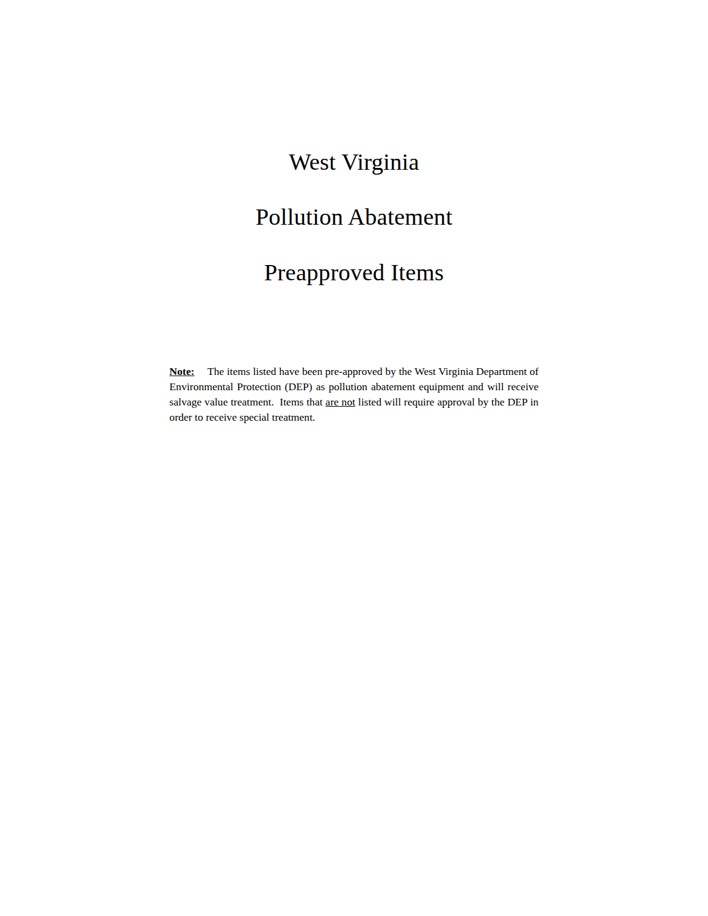West Virginia
Pollution Abatement
Preapproved Items
Note: The items listed have been pre-approved by the West Virginia Department of Environmental Protection (DEP) as pollution abatement equipment and will receive salvage value treatment. Items that are not listed will require approval by the DEP in order to receive special treatment.